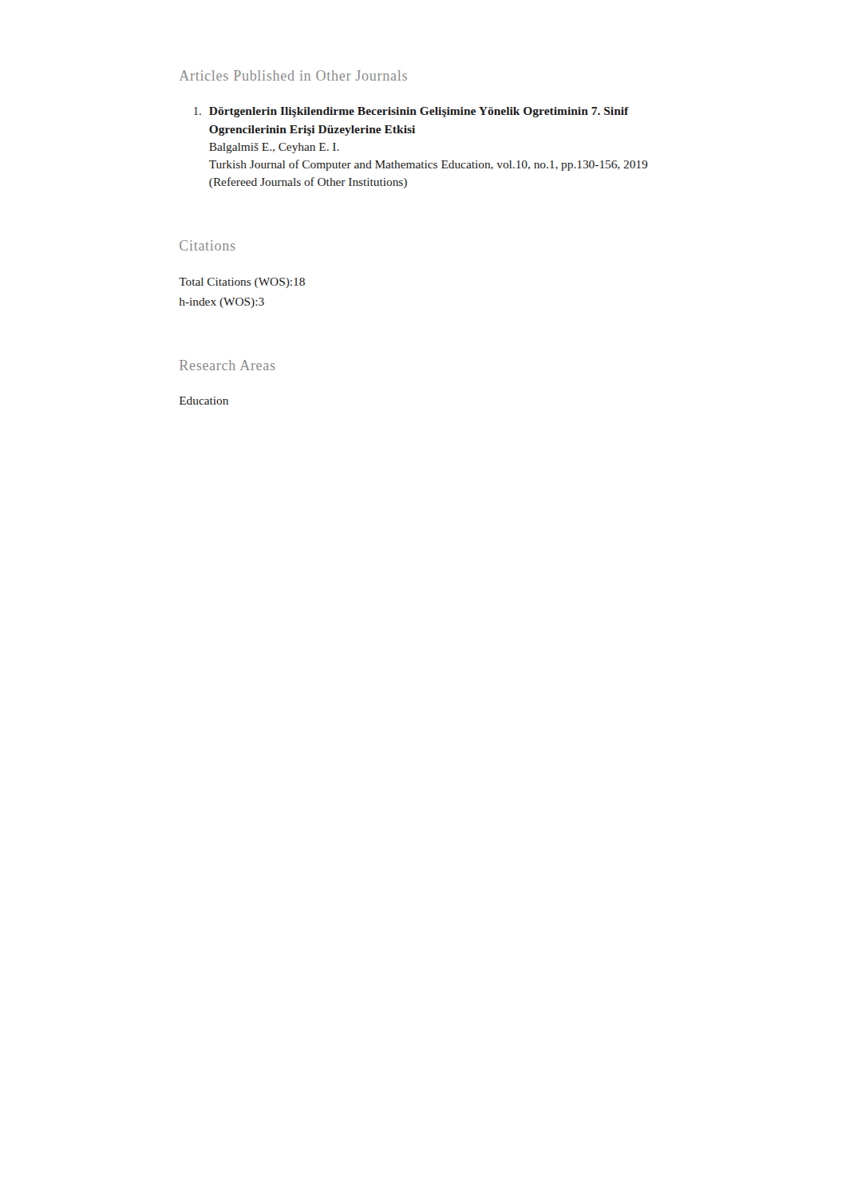Articles Published in Other Journals
Dörtgenlerin Ilişkilendirme Becerisinin Gelişimine Yönelik Ogretiminin 7. Sinif Ogrencilerinin Erişi Düzeylerine Etkisi
Balgalmiš E., Ceyhan E. I.
Turkish Journal of Computer and Mathematics Education, vol.10, no.1, pp.130-156, 2019 (Refereed Journals of Other Institutions)
Citations
Total Citations (WOS):18
h-index (WOS):3
Research Areas
Education